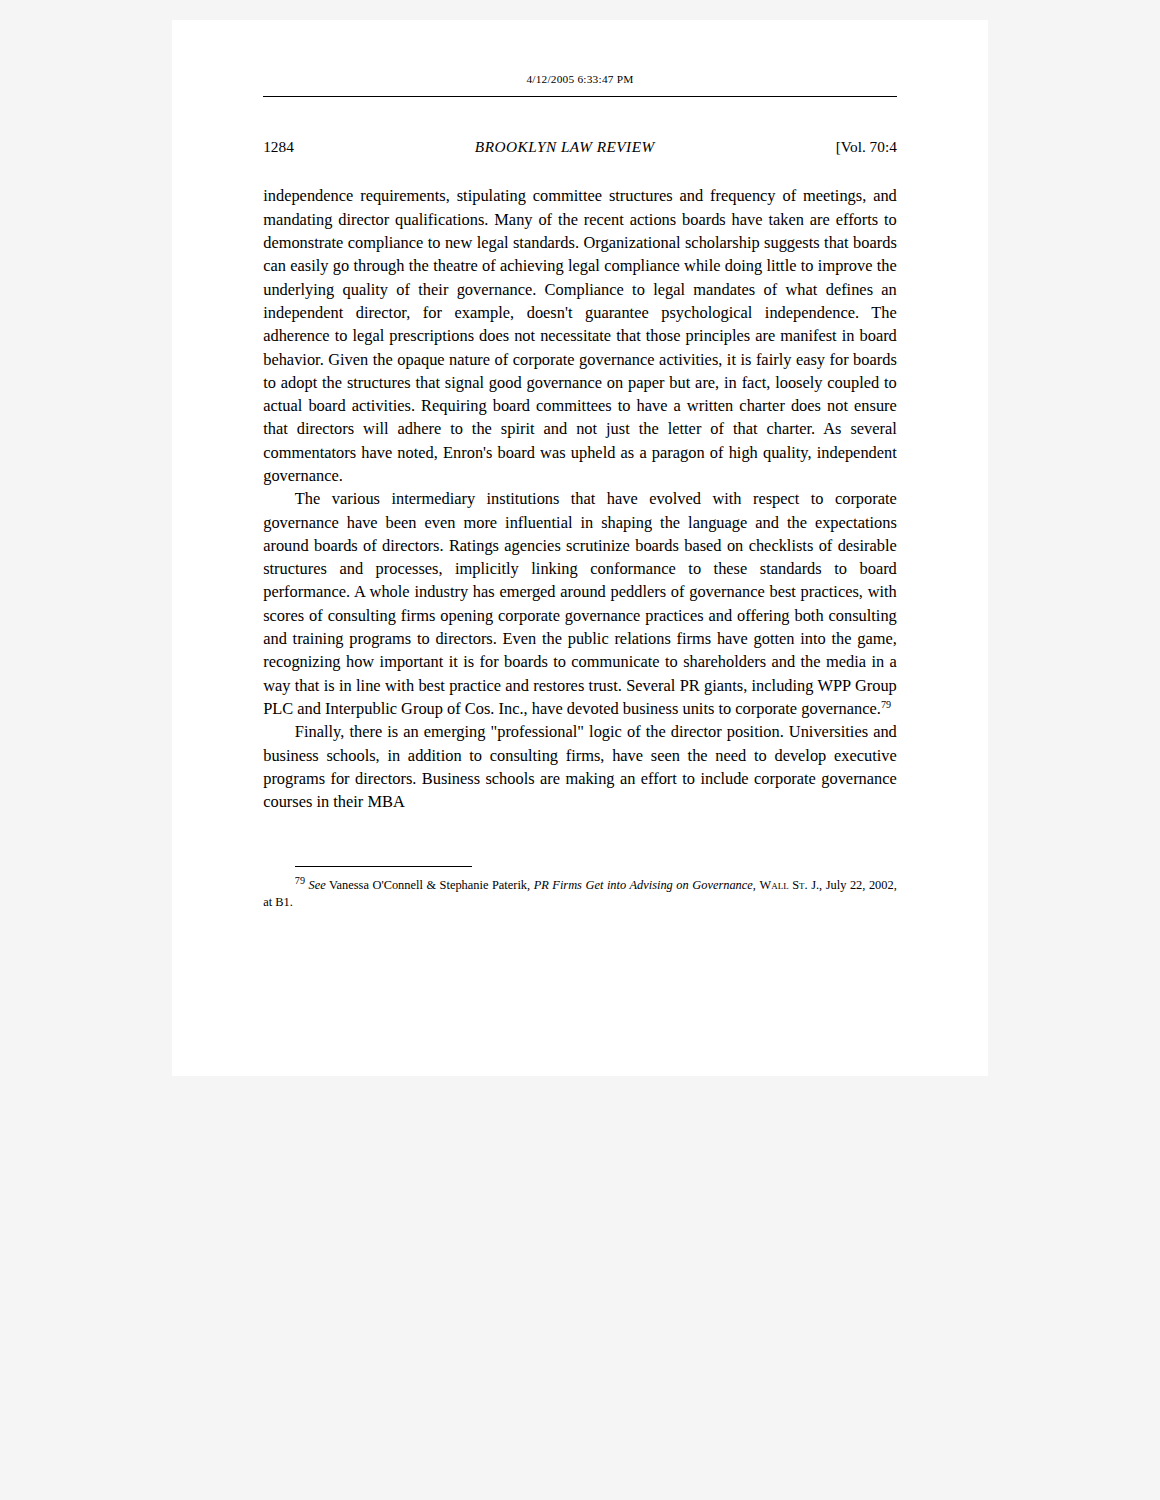4/12/2005 6:33:47 PM
1284 BROOKLYN LAW REVIEW [Vol. 70:4
independence requirements, stipulating committee structures and frequency of meetings, and mandating director qualifications. Many of the recent actions boards have taken are efforts to demonstrate compliance to new legal standards. Organizational scholarship suggests that boards can easily go through the theatre of achieving legal compliance while doing little to improve the underlying quality of their governance. Compliance to legal mandates of what defines an independent director, for example, doesn't guarantee psychological independence. The adherence to legal prescriptions does not necessitate that those principles are manifest in board behavior. Given the opaque nature of corporate governance activities, it is fairly easy for boards to adopt the structures that signal good governance on paper but are, in fact, loosely coupled to actual board activities. Requiring board committees to have a written charter does not ensure that directors will adhere to the spirit and not just the letter of that charter. As several commentators have noted, Enron's board was upheld as a paragon of high quality, independent governance.
The various intermediary institutions that have evolved with respect to corporate governance have been even more influential in shaping the language and the expectations around boards of directors. Ratings agencies scrutinize boards based on checklists of desirable structures and processes, implicitly linking conformance to these standards to board performance. A whole industry has emerged around peddlers of governance best practices, with scores of consulting firms opening corporate governance practices and offering both consulting and training programs to directors. Even the public relations firms have gotten into the game, recognizing how important it is for boards to communicate to shareholders and the media in a way that is in line with best practice and restores trust. Several PR giants, including WPP Group PLC and Interpublic Group of Cos. Inc., have devoted business units to corporate governance.79
Finally, there is an emerging "professional" logic of the director position. Universities and business schools, in addition to consulting firms, have seen the need to develop executive programs for directors. Business schools are making an effort to include corporate governance courses in their MBA
79 See Vanessa O'Connell & Stephanie Paterik, PR Firms Get into Advising on Governance, Wall St. J., July 22, 2002, at B1.